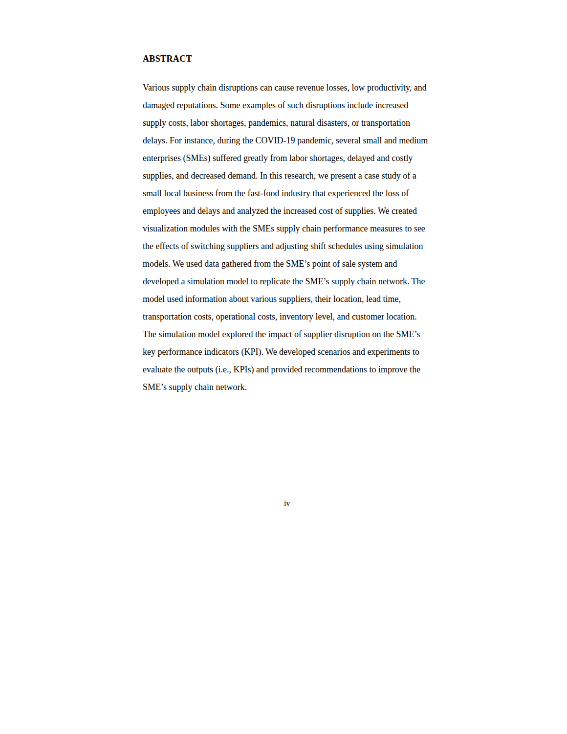ABSTRACT
Various supply chain disruptions can cause revenue losses, low productivity, and damaged reputations. Some examples of such disruptions include increased supply costs, labor shortages, pandemics, natural disasters, or transportation delays. For instance, during the COVID-19 pandemic, several small and medium enterprises (SMEs) suffered greatly from labor shortages, delayed and costly supplies, and decreased demand. In this research, we present a case study of a small local business from the fast-food industry that experienced the loss of employees and delays and analyzed the increased cost of supplies. We created visualization modules with the SMEs supply chain performance measures to see the effects of switching suppliers and adjusting shift schedules using simulation models. We used data gathered from the SME’s point of sale system and developed a simulation model to replicate the SME’s supply chain network. The model used information about various suppliers, their location, lead time, transportation costs, operational costs, inventory level, and customer location. The simulation model explored the impact of supplier disruption on the SME’s key performance indicators (KPI). We developed scenarios and experiments to evaluate the outputs (i.e., KPIs) and provided recommendations to improve the SME’s supply chain network.
iv